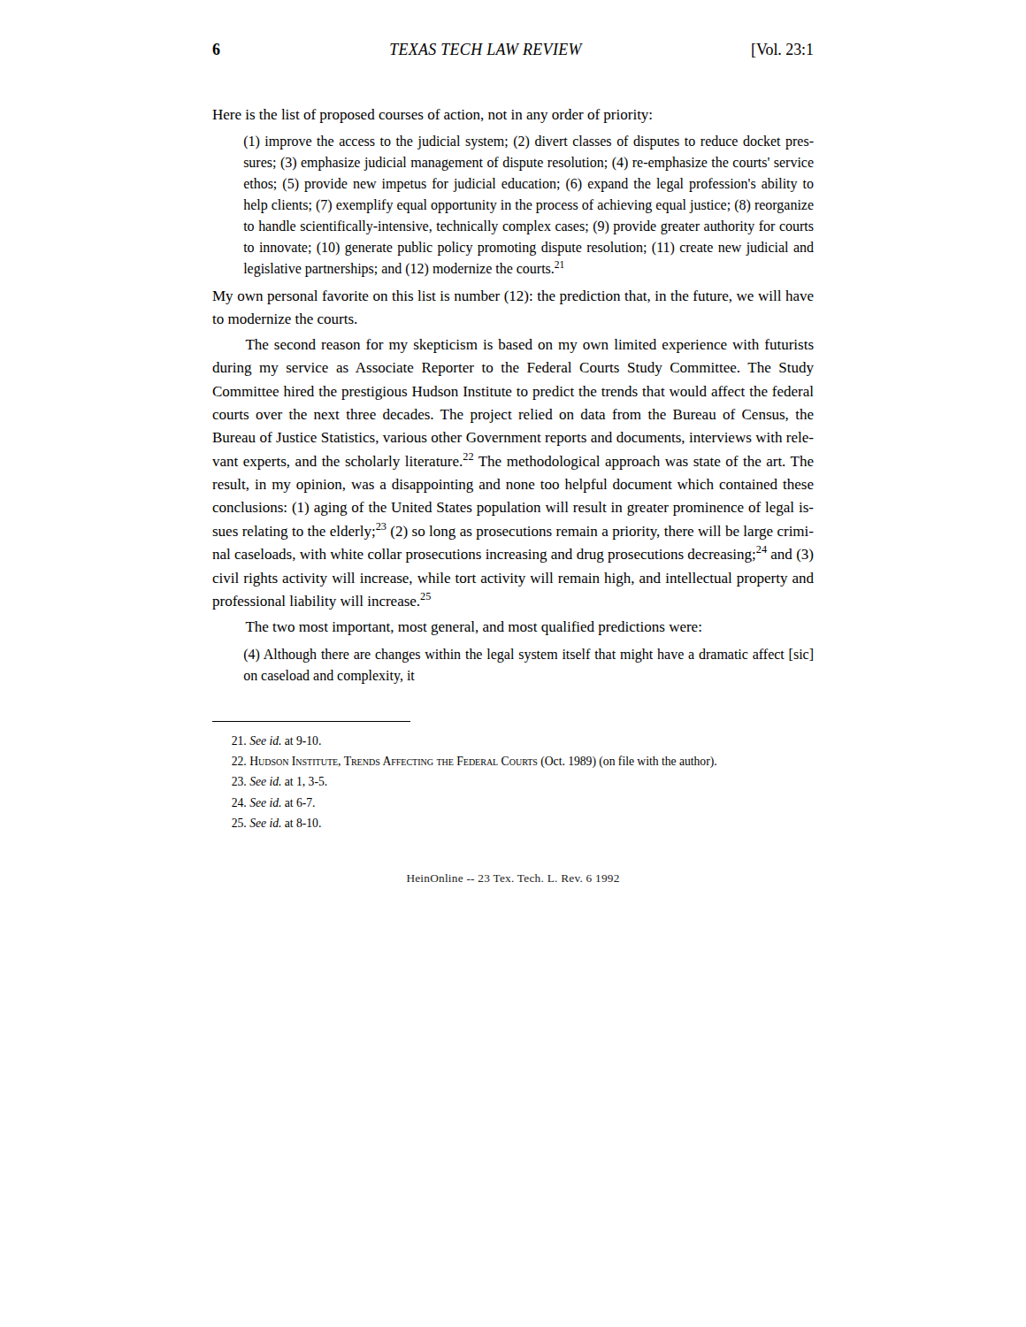6 TEXAS TECH LAW REVIEW [Vol. 23:1
Here is the list of proposed courses of action, not in any order of priority:
(1) improve the access to the judicial system; (2) divert classes of disputes to reduce docket pressures; (3) emphasize judicial management of dispute resolution; (4) re-emphasize the courts' service ethos; (5) provide new impetus for judicial education; (6) expand the legal profession's ability to help clients; (7) exemplify equal opportunity in the process of achieving equal justice; (8) reorganize to handle scientifically-intensive, technically complex cases; (9) provide greater authority for courts to innovate; (10) generate public policy promoting dispute resolution; (11) create new judicial and legislative partnerships; and (12) modernize the courts.21
My own personal favorite on this list is number (12): the prediction that, in the future, we will have to modernize the courts.
The second reason for my skepticism is based on my own limited experience with futurists during my service as Associate Reporter to the Federal Courts Study Committee. The Study Committee hired the prestigious Hudson Institute to predict the trends that would affect the federal courts over the next three decades. The project relied on data from the Bureau of Census, the Bureau of Justice Statistics, various other Government reports and documents, interviews with relevant experts, and the scholarly literature.22 The methodological approach was state of the art. The result, in my opinion, was a disappointing and none too helpful document which contained these conclusions: (1) aging of the United States population will result in greater prominence of legal issues relating to the elderly;23 (2) so long as prosecutions remain a priority, there will be large criminal caseloads, with white collar prosecutions increasing and drug prosecutions decreasing;24 and (3) civil rights activity will increase, while tort activity will remain high, and intellectual property and professional liability will increase.25
The two most important, most general, and most qualified predictions were:
(4) Although there are changes within the legal system itself that might have a dramatic affect [sic] on caseload and complexity, it
21. See id. at 9-10.
22. Hudson Institute, Trends Affecting the Federal Courts (Oct. 1989) (on file with the author).
23. See id. at 1, 3-5.
24. See id. at 6-7.
25. See id. at 8-10.
HeinOnline -- 23 Tex. Tech. L. Rev. 6 1992